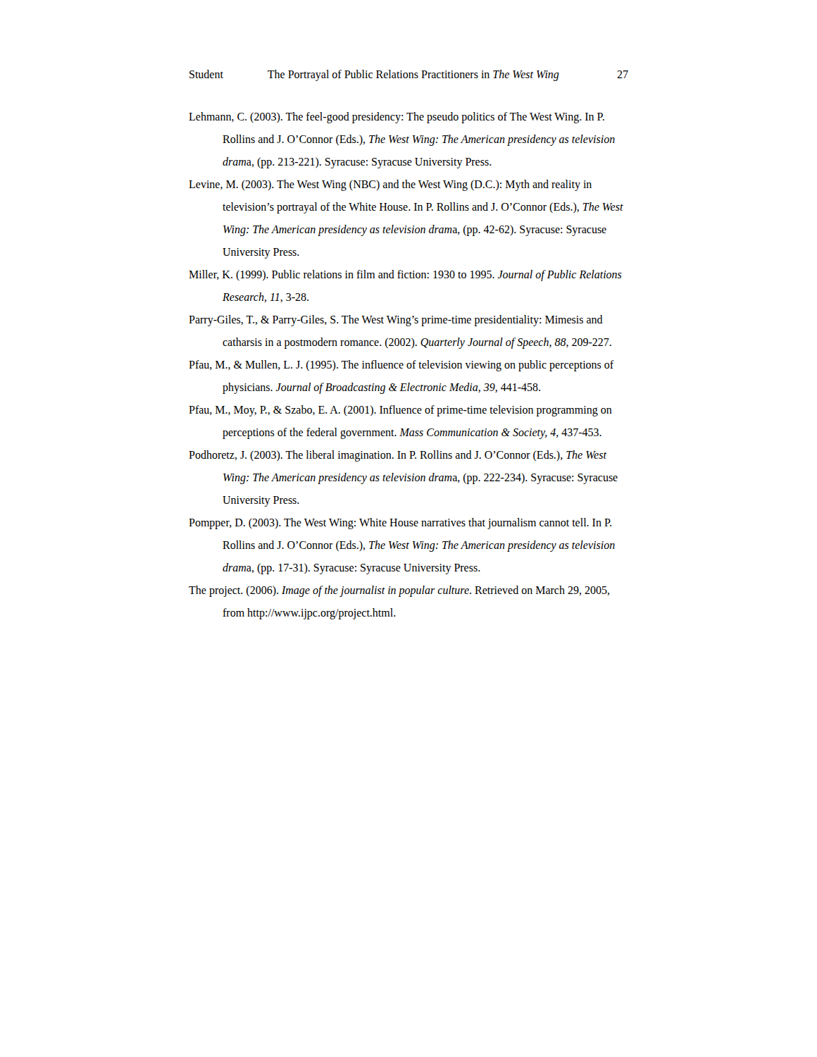Student The Portrayal of Public Relations Practitioners in The West Wing 27
Lehmann, C. (2003). The feel-good presidency: The pseudo politics of The West Wing. In P. Rollins and J. O’Connor (Eds.), The West Wing: The American presidency as television drama, (pp. 213-221). Syracuse: Syracuse University Press.
Levine, M. (2003). The West Wing (NBC) and the West Wing (D.C.): Myth and reality in television’s portrayal of the White House. In P. Rollins and J. O’Connor (Eds.), The West Wing: The American presidency as television drama, (pp. 42-62). Syracuse: Syracuse University Press.
Miller, K. (1999). Public relations in film and fiction: 1930 to 1995. Journal of Public Relations Research, 11, 3-28.
Parry-Giles, T., & Parry-Giles, S. The West Wing’s prime-time presidentiality: Mimesis and catharsis in a postmodern romance. (2002). Quarterly Journal of Speech, 88, 209-227.
Pfau, M., & Mullen, L. J. (1995). The influence of television viewing on public perceptions of physicians. Journal of Broadcasting & Electronic Media, 39, 441-458.
Pfau, M., Moy, P., & Szabo, E. A. (2001). Influence of prime-time television programming on perceptions of the federal government. Mass Communication & Society, 4, 437-453.
Podhoretz, J. (2003). The liberal imagination. In P. Rollins and J. O’Connor (Eds.), The West Wing: The American presidency as television drama, (pp. 222-234). Syracuse: Syracuse University Press.
Pompper, D. (2003). The West Wing: White House narratives that journalism cannot tell. In P. Rollins and J. O’Connor (Eds.), The West Wing: The American presidency as television drama, (pp. 17-31). Syracuse: Syracuse University Press.
The project. (2006). Image of the journalist in popular culture. Retrieved on March 29, 2005, from http://www.ijpc.org/project.html.